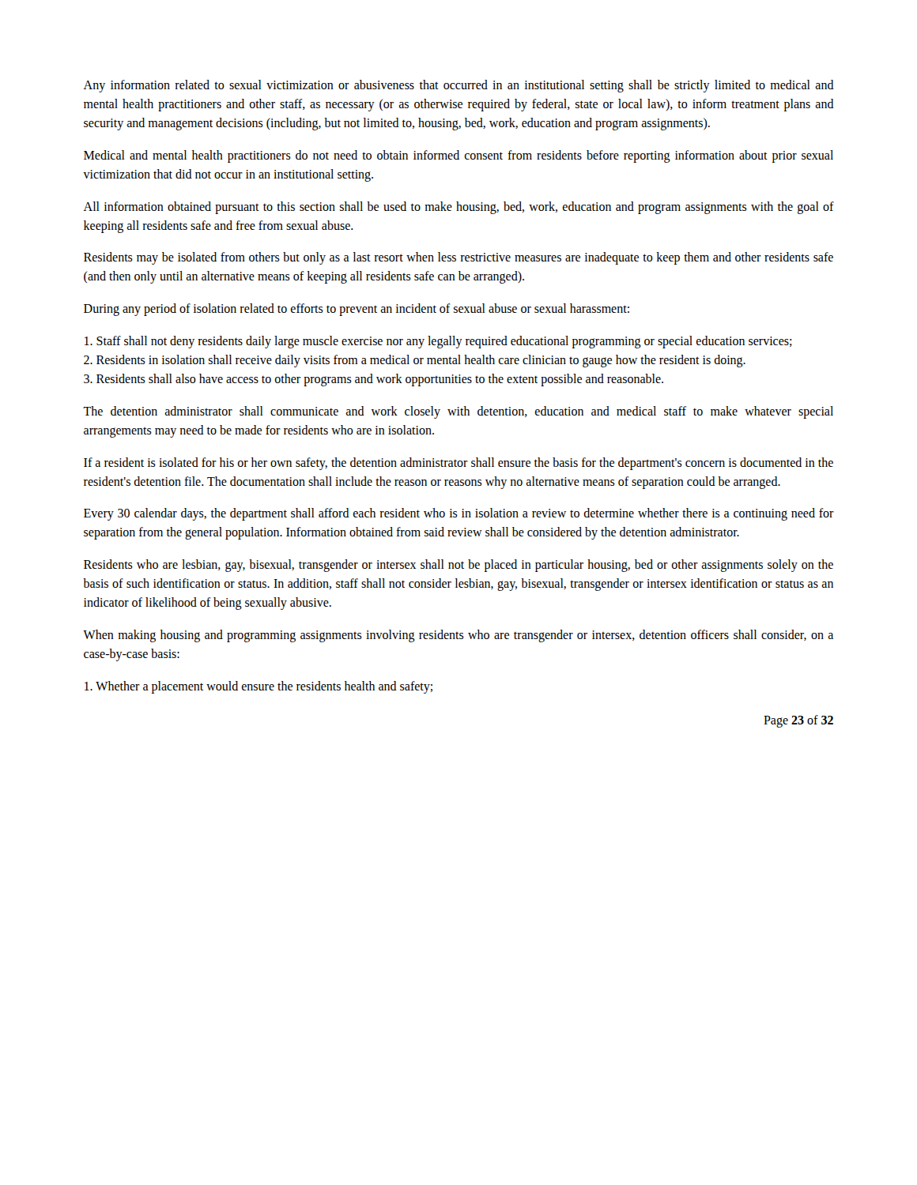Any information related to sexual victimization or abusiveness that occurred in an institutional setting shall be strictly limited to medical and mental health practitioners and other staff, as necessary (or as otherwise required by federal, state or local law), to inform treatment plans and security and management decisions (including, but not limited to, housing, bed, work, education and program assignments).
Medical and mental health practitioners do not need to obtain informed consent from residents before reporting information about prior sexual victimization that did not occur in an institutional setting.
All information obtained pursuant to this section shall be used to make housing, bed, work, education and program assignments with the goal of keeping all residents safe and free from sexual abuse.
Residents may be isolated from others but only as a last resort when less restrictive measures are inadequate to keep them and other residents safe (and then only until an alternative means of keeping all residents safe can be arranged).
During any period of isolation related to efforts to prevent an incident of sexual abuse or sexual harassment:
1. Staff shall not deny residents daily large muscle exercise nor any legally required educational programming or special education services;
2. Residents in isolation shall receive daily visits from a medical or mental health care clinician to gauge how the resident is doing.
3. Residents shall also have access to other programs and work opportunities to the extent possible and reasonable.
The detention administrator shall communicate and work closely with detention, education and medical staff to make whatever special arrangements may need to be made for residents who are in isolation.
If a resident is isolated for his or her own safety, the detention administrator shall ensure the basis for the department's concern is documented in the resident's detention file. The documentation shall include the reason or reasons why no alternative means of separation could be arranged.
Every 30 calendar days, the department shall afford each resident who is in isolation a review to determine whether there is a continuing need for separation from the general population. Information obtained from said review shall be considered by the detention administrator.
Residents who are lesbian, gay, bisexual, transgender or intersex shall not be placed in particular housing, bed or other assignments solely on the basis of such identification or status. In addition, staff shall not consider lesbian, gay, bisexual, transgender or intersex identification or status as an indicator of likelihood of being sexually abusive.
When making housing and programming assignments involving residents who are transgender or intersex, detention officers shall consider, on a case-by-case basis:
1. Whether a placement would ensure the residents health and safety;
Page 23 of 32